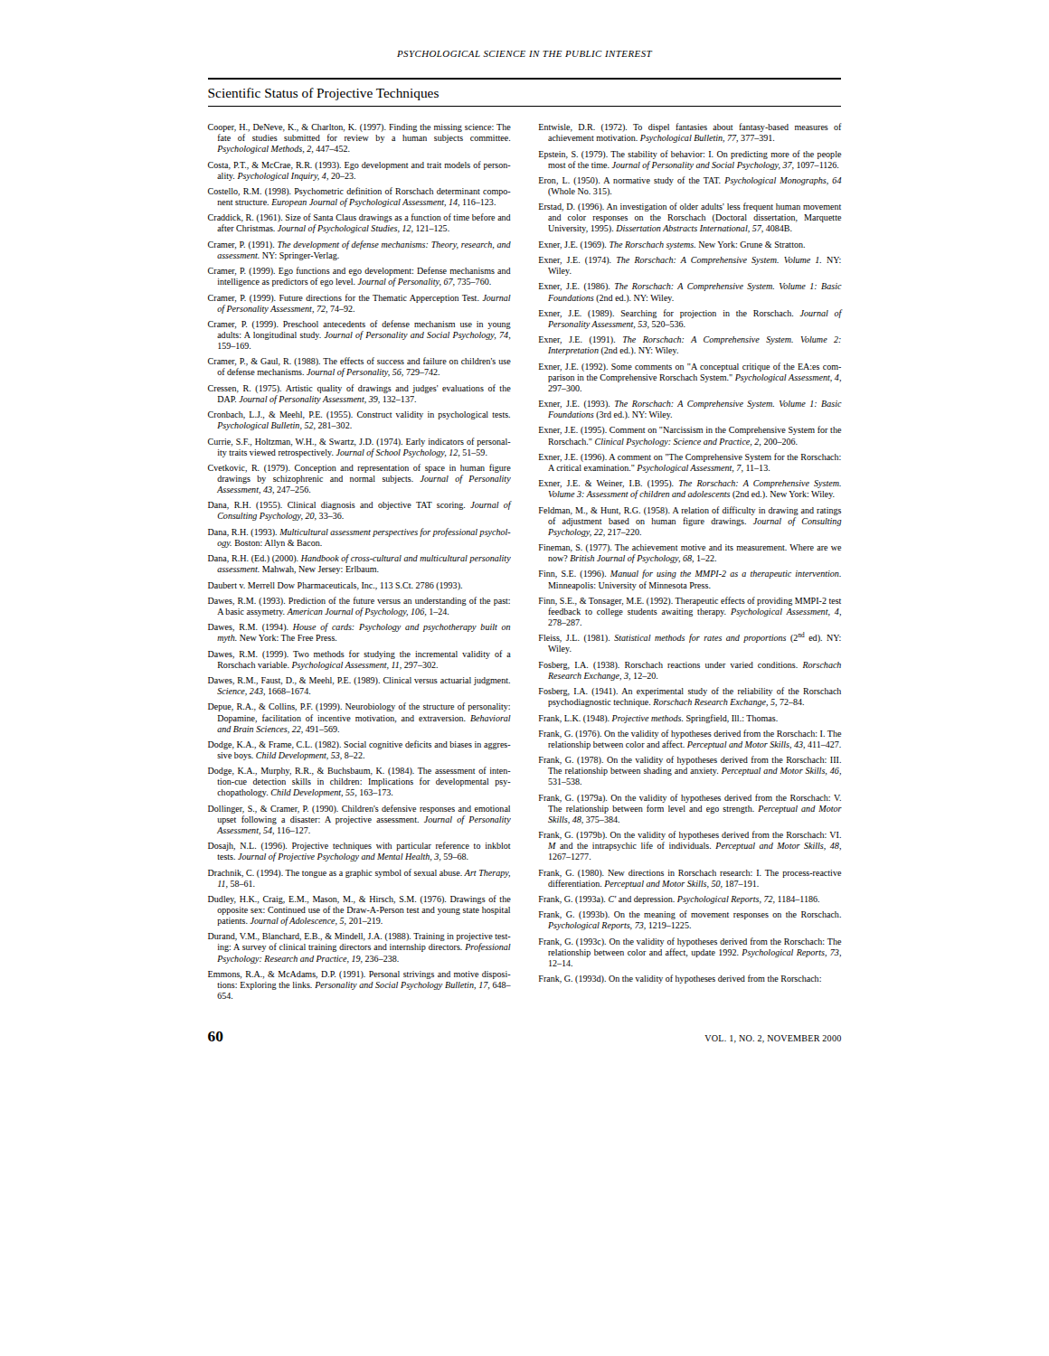Psychological Science in the Public Interest
Scientific Status of Projective Techniques
Cooper, H., DeNeve, K., & Charlton, K. (1997). Finding the missing science: The fate of studies submitted for review by a human subjects committee. Psychological Methods, 2, 447–452.
Costa, P.T., & McCrae, R.R. (1993). Ego development and trait models of personality. Psychological Inquiry, 4, 20–23.
Costello, R.M. (1998). Psychometric definition of Rorschach determinant component structure. European Journal of Psychological Assessment, 14, 116–123.
Craddick, R. (1961). Size of Santa Claus drawings as a function of time before and after Christmas. Journal of Psychological Studies, 12, 121–125.
Cramer, P. (1991). The development of defense mechanisms: Theory, research, and assessment. NY: Springer-Verlag.
Cramer, P. (1999). Ego functions and ego development: Defense mechanisms and intelligence as predictors of ego level. Journal of Personality, 67, 735–760.
Cramer, P. (1999). Future directions for the Thematic Apperception Test. Journal of Personality Assessment, 72, 74–92.
Cramer, P. (1999). Preschool antecedents of defense mechanism use in young adults: A longitudinal study. Journal of Personality and Social Psychology, 74, 159–169.
Cramer, P., & Gaul, R. (1988). The effects of success and failure on children's use of defense mechanisms. Journal of Personality, 56, 729–742.
Cressen, R. (1975). Artistic quality of drawings and judges' evaluations of the DAP. Journal of Personality Assessment, 39, 132–137.
Cronbach, L.J., & Meehl, P.E. (1955). Construct validity in psychological tests. Psychological Bulletin, 52, 281–302.
Currie, S.F., Holtzman, W.H., & Swartz, J.D. (1974). Early indicators of personality traits viewed retrospectively. Journal of School Psychology, 12, 51–59.
Cvetkovic, R. (1979). Conception and representation of space in human figure drawings by schizophrenic and normal subjects. Journal of Personality Assessment, 43, 247–256.
Dana, R.H. (1955). Clinical diagnosis and objective TAT scoring. Journal of Consulting Psychology, 20, 33–36.
Dana, R.H. (1993). Multicultural assessment perspectives for professional psychology. Boston: Allyn & Bacon.
Dana, R.H. (Ed.) (2000). Handbook of cross-cultural and multicultural personality assessment. Mahwah, New Jersey: Erlbaum.
Daubert v. Merrell Dow Pharmaceuticals, Inc., 113 S.Ct. 2786 (1993).
Dawes, R.M. (1993). Prediction of the future versus an understanding of the past: A basic assymetry. American Journal of Psychology, 106, 1–24.
Dawes, R.M. (1994). House of cards: Psychology and psychotherapy built on myth. New York: The Free Press.
Dawes, R.M. (1999). Two methods for studying the incremental validity of a Rorschach variable. Psychological Assessment, 11, 297–302.
Dawes, R.M., Faust, D., & Meehl, P.E. (1989). Clinical versus actuarial judgment. Science, 243, 1668–1674.
Depue, R.A., & Collins, P.F. (1999). Neurobiology of the structure of personality: Dopamine, facilitation of incentive motivation, and extraversion. Behavioral and Brain Sciences, 22, 491–569.
Dodge, K.A., & Frame, C.L. (1982). Social cognitive deficits and biases in aggressive boys. Child Development, 53, 8–22.
Dodge, K.A., Murphy, R.R., & Buchsbaum, K. (1984). The assessment of intention-cue detection skills in children: Implications for developmental psychopathology. Child Development, 55, 163–173.
Dollinger, S., & Cramer, P. (1990). Children's defensive responses and emotional upset following a disaster: A projective assessment. Journal of Personality Assessment, 54, 116–127.
Dosajh, N.L. (1996). Projective techniques with particular reference to inkblot tests. Journal of Projective Psychology and Mental Health, 3, 59–68.
Drachnik, C. (1994). The tongue as a graphic symbol of sexual abuse. Art Therapy, 11, 58–61.
Dudley, H.K., Craig, E.M., Mason, M., & Hirsch, S.M. (1976). Drawings of the opposite sex: Continued use of the Draw-A-Person test and young state hospital patients. Journal of Adolescence, 5, 201–219.
Durand, V.M., Blanchard, E.B., & Mindell, J.A. (1988). Training in projective testing: A survey of clinical training directors and internship directors. Professional Psychology: Research and Practice, 19, 236–238.
Emmons, R.A., & McAdams, D.P. (1991). Personal strivings and motive dispositions: Exploring the links. Personality and Social Psychology Bulletin, 17, 648–654.
Entwisle, D.R. (1972). To dispel fantasies about fantasy-based measures of achievement motivation. Psychological Bulletin, 77, 377–391.
Epstein, S. (1979). The stability of behavior: I. On predicting more of the people most of the time. Journal of Personality and Social Psychology, 37, 1097–1126.
Eron, L. (1950). A normative study of the TAT. Psychological Monographs, 64 (Whole No. 315).
Erstad, D. (1996). An investigation of older adults' less frequent human movement and color responses on the Rorschach (Doctoral dissertation, Marquette University, 1995). Dissertation Abstracts International, 57, 4084B.
Exner, J.E. (1969). The Rorschach systems. New York: Grune & Stratton.
Exner, J.E. (1974). The Rorschach: A Comprehensive System. Volume 1. NY: Wiley.
Exner, J.E. (1986). The Rorschach: A Comprehensive System. Volume 1: Basic Foundations (2nd ed.). NY: Wiley.
Exner, J.E. (1989). Searching for projection in the Rorschach. Journal of Personality Assessment, 53, 520–536.
Exner, J.E. (1991). The Rorschach: A Comprehensive System. Volume 2: Interpretation (2nd ed.). NY: Wiley.
Exner, J.E. (1992). Some comments on "A conceptual critique of the EA:es comparison in the Comprehensive Rorschach System." Psychological Assessment, 4, 297–300.
Exner, J.E. (1993). The Rorschach: A Comprehensive System. Volume 1: Basic Foundations (3rd ed.). NY: Wiley.
Exner, J.E. (1995). Comment on "Narcissism in the Comprehensive System for the Rorschach." Clinical Psychology: Science and Practice, 2, 200–206.
Exner, J.E. (1996). A comment on "The Comprehensive System for the Rorschach: A critical examination." Psychological Assessment, 7, 11–13.
Exner, J.E. & Weiner, I.B. (1995). The Rorschach: A Comprehensive System. Volume 3: Assessment of children and adolescents (2nd ed.). New York: Wiley.
Feldman, M., & Hunt, R.G. (1958). A relation of difficulty in drawing and ratings of adjustment based on human figure drawings. Journal of Consulting Psychology, 22, 217–220.
Fineman, S. (1977). The achievement motive and its measurement. Where are we now? British Journal of Psychology, 68, 1–22.
Finn, S.E. (1996). Manual for using the MMPI-2 as a therapeutic intervention. Minneapolis: University of Minnesota Press.
Finn, S.E., & Tonsager, M.E. (1992). Therapeutic effects of providing MMPI-2 test feedback to college students awaiting therapy. Psychological Assessment, 4, 278–287.
Fleiss, J.L. (1981). Statistical methods for rates and proportions (2nd ed). NY: Wiley.
Fosberg, I.A. (1938). Rorschach reactions under varied conditions. Rorschach Research Exchange, 3, 12–20.
Fosberg, I.A. (1941). An experimental study of the reliability of the Rorschach psychodiagnostic technique. Rorschach Research Exchange, 5, 72–84.
Frank, L.K. (1948). Projective methods. Springfield, Ill.: Thomas.
Frank, G. (1976). On the validity of hypotheses derived from the Rorschach: I. The relationship between color and affect. Perceptual and Motor Skills, 43, 411–427.
Frank, G. (1978). On the validity of hypotheses derived from the Rorschach: III. The relationship between shading and anxiety. Perceptual and Motor Skills, 46, 531–538.
Frank, G. (1979a). On the validity of hypotheses derived from the Rorschach: V. The relationship between form level and ego strength. Perceptual and Motor Skills, 48, 375–384.
Frank, G. (1979b). On the validity of hypotheses derived from the Rorschach: VI. M and the intrapsychic life of individuals. Perceptual and Motor Skills, 48, 1267–1277.
Frank, G. (1980). New directions in Rorschach research: I. The process-reactive differentiation. Perceptual and Motor Skills, 50, 187–191.
Frank, G. (1993a). C' and depression. Psychological Reports, 72, 1184–1186.
Frank, G. (1993b). On the meaning of movement responses on the Rorschach. Psychological Reports, 73, 1219–1225.
Frank, G. (1993c). On the validity of hypotheses derived from the Rorschach: The relationship between color and affect, update 1992. Psychological Reports, 73, 12–14.
Frank, G. (1993d). On the validity of hypotheses derived from the Rorschach:
60 VOL. 1, NO. 2, NOVEMBER 2000